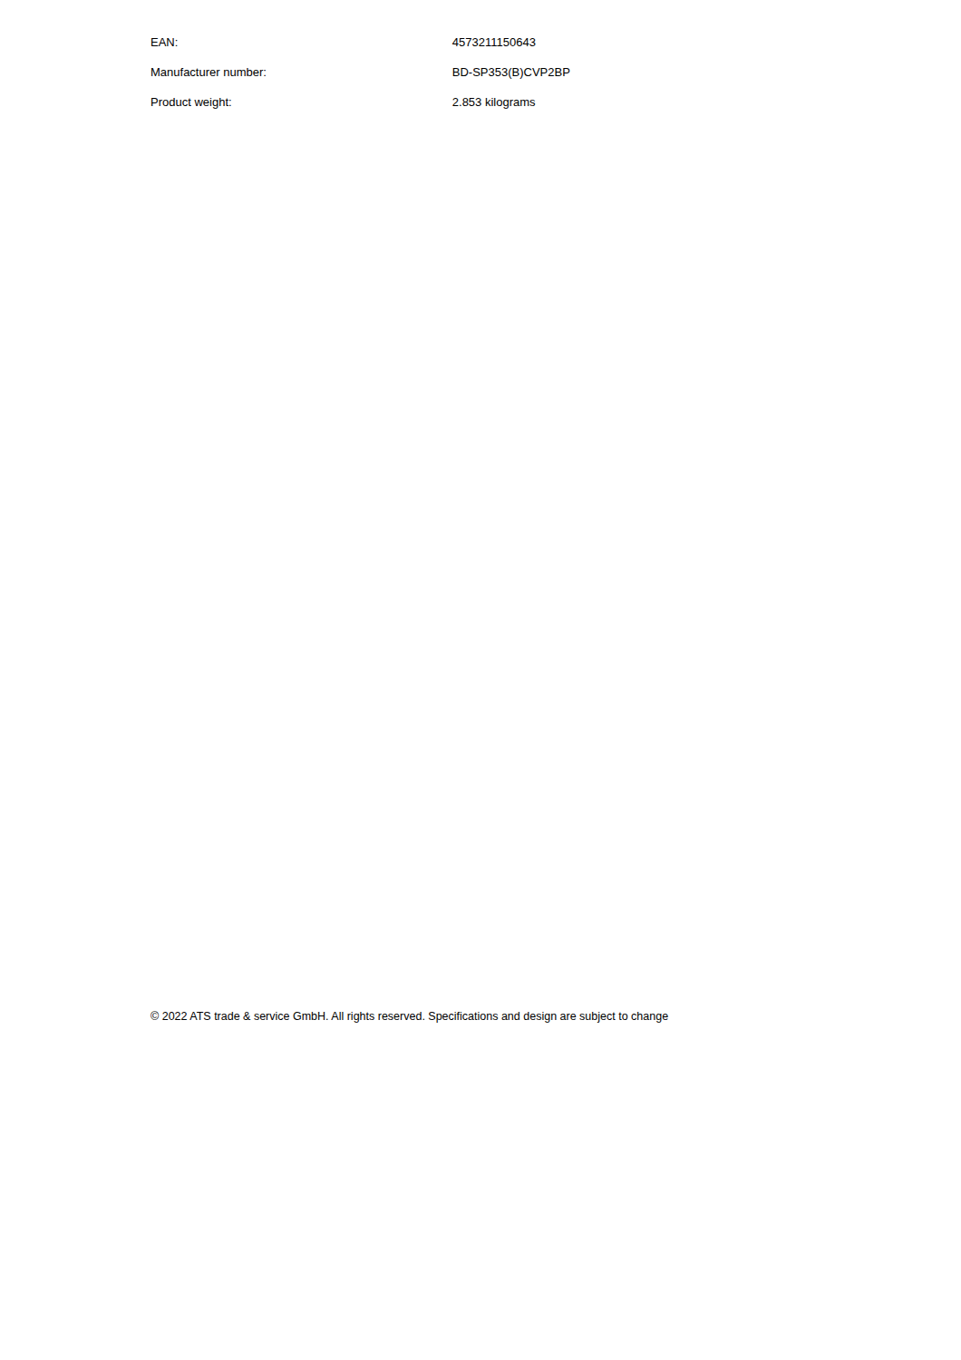| EAN: | 4573211150643 |
| Manufacturer number: | BD-SP353(B)CVP2BP |
| Product weight: | 2.853 kilograms |
© 2022 ATS trade & service GmbH. All rights reserved. Specifications and design are subject to change